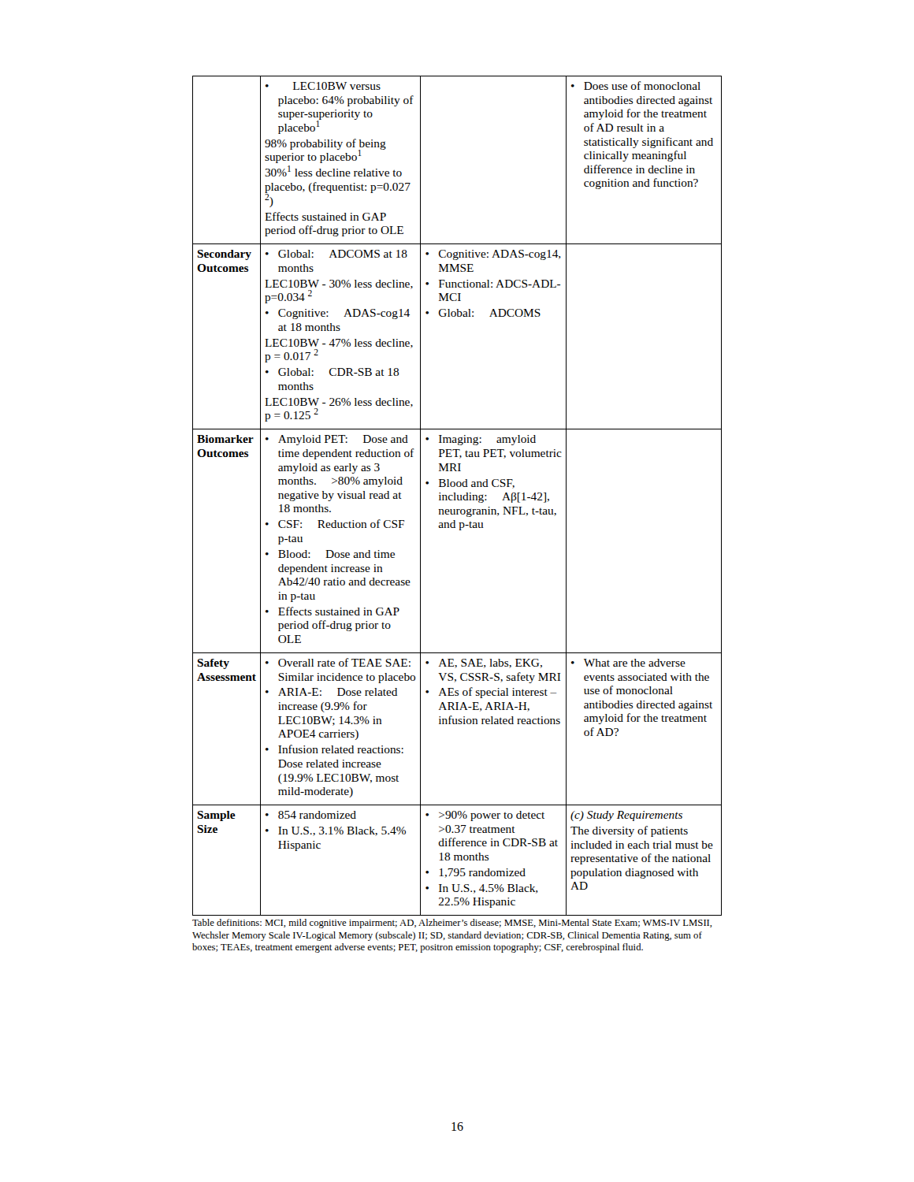| | LEC10BW versus placebo: 64% probability of super-superiority to placebo 1 98% probability of being superior to placebo 1 30% 1 less decline relative to placebo, (frequentist: p=0.027 2 ) Effects sustained in GAP period off-drug prior to OLE | | Does use of monoclonal antibodies directed against amyloid for the treatment of AD result in a statistically significant and clinically meaningful difference in decline in cognition and function? |
| Secondary Outcomes | Global: ADCOMS at 18 months LEC10BW - 30% less decline, p=0.034 2 Cognitive: ADAS-cog14 at 18 months LEC10BW - 47% less decline, p = 0.017 2 Global: CDR-SB at 18 months LEC10BW - 26% less decline, p = 0.125 2 | Cognitive: ADAS-cog14, MMSE Functional: ADCS-ADL-MCI Global: ADCOMS | |
| Biomarker Outcomes | Amyloid PET: Dose and time dependent reduction of amyloid as early as 3 months. >80% amyloid negative by visual read at 18 months. CSF: Reduction of CSF p-tau Blood: Dose and time dependent increase in Ab42/40 ratio and decrease in p-tau Effects sustained in GAP period off-drug prior to OLE | Imaging: amyloid PET, tau PET, volumetric MRI Blood and CSF, including: Aβ[1-42], neurogranin, NFL, t-tau, and p-tau | |
| Safety Assessment | Overall rate of TEAE SAE: Similar incidence to placebo ARIA-E: Dose related increase (9.9% for LEC10BW; 14.3% in APOE4 carriers) Infusion related reactions: Dose related increase (19.9% LEC10BW, most mild-moderate) | AE, SAE, labs, EKG, VS, CSSR-S, safety MRI AEs of special interest – ARIA-E, ARIA-H, infusion related reactions | What are the adverse events associated with the use of monoclonal antibodies directed against amyloid for the treatment of AD? |
| Sample Size | 854 randomized In U.S., 3.1% Black, 5.4% Hispanic | >90% power to detect >0.37 treatment difference in CDR-SB at 18 months 1,795 randomized In U.S., 4.5% Black, 22.5% Hispanic | (c) Study Requirements The diversity of patients included in each trial must be representative of the national population diagnosed with AD |
Table definitions: MCI, mild cognitive impairment; AD, Alzheimer’s disease; MMSE, Mini-Mental State Exam; WMS-IV LMSII, Wechsler Memory Scale IV-Logical Memory (subscale) II; SD, standard deviation; CDR-SB, Clinical Dementia Rating, sum of boxes; TEAEs, treatment emergent adverse events; PET, positron emission topography; CSF, cerebrospinal fluid.
16